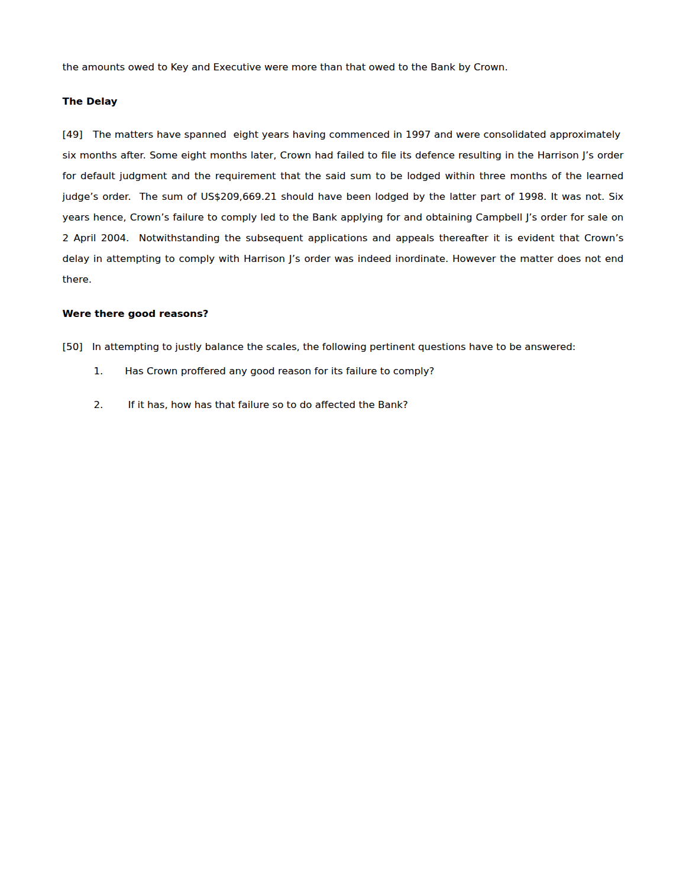the amounts owed to Key and Executive were more than that owed to the Bank by Crown.
The Delay
[49] The matters have spanned eight years having commenced in 1997 and were consolidated approximately six months after. Some eight months later, Crown had failed to file its defence resulting in the Harrison J’s order for default judgment and the requirement that the said sum to be lodged within three months of the learned judge’s order. The sum of US$209,669.21 should have been lodged by the latter part of 1998. It was not. Six years hence, Crown’s failure to comply led to the Bank applying for and obtaining Campbell J’s order for sale on 2 April 2004. Notwithstanding the subsequent applications and appeals thereafter it is evident that Crown’s delay in attempting to comply with Harrison J’s order was indeed inordinate. However the matter does not end there.
Were there good reasons?
[50] In attempting to justly balance the scales, the following pertinent questions have to be answered:
Has Crown proffered any good reason for its failure to comply?
If it has, how has that failure so to do affected the Bank?